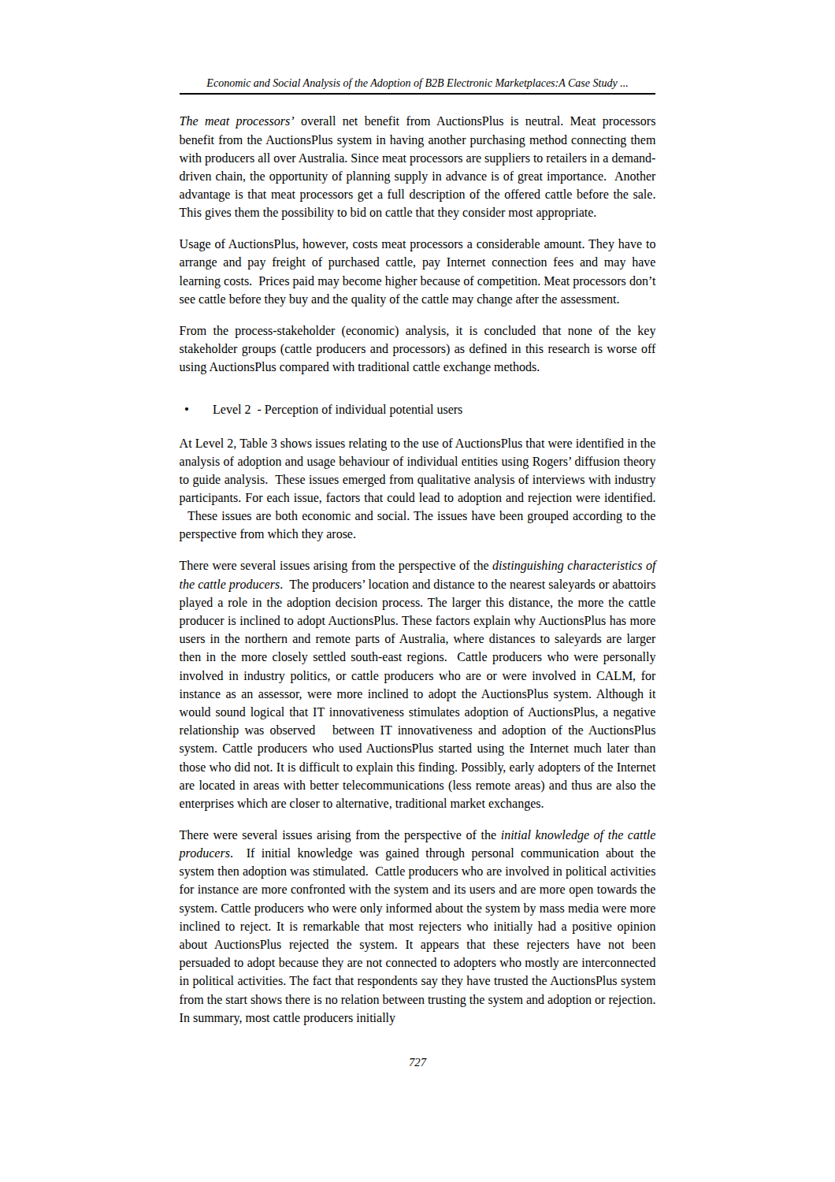Economic and Social Analysis of the Adoption of B2B Electronic Marketplaces:A Case Study ...
The meat processors’ overall net benefit from AuctionsPlus is neutral. Meat processors benefit from the AuctionsPlus system in having another purchasing method connecting them with producers all over Australia. Since meat processors are suppliers to retailers in a demand-driven chain, the opportunity of planning supply in advance is of great importance. Another advantage is that meat processors get a full description of the offered cattle before the sale. This gives them the possibility to bid on cattle that they consider most appropriate.
Usage of AuctionsPlus, however, costs meat processors a considerable amount. They have to arrange and pay freight of purchased cattle, pay Internet connection fees and may have learning costs. Prices paid may become higher because of competition. Meat processors don’t see cattle before they buy and the quality of the cattle may change after the assessment.
From the process-stakeholder (economic) analysis, it is concluded that none of the key stakeholder groups (cattle producers and processors) as defined in this research is worse off using AuctionsPlus compared with traditional cattle exchange methods.
Level 2 - Perception of individual potential users
At Level 2, Table 3 shows issues relating to the use of AuctionsPlus that were identified in the analysis of adoption and usage behaviour of individual entities using Rogers’ diffusion theory to guide analysis. These issues emerged from qualitative analysis of interviews with industry participants. For each issue, factors that could lead to adoption and rejection were identified. These issues are both economic and social. The issues have been grouped according to the perspective from which they arose.
There were several issues arising from the perspective of the distinguishing characteristics of the cattle producers. The producers’ location and distance to the nearest saleyards or abattoirs played a role in the adoption decision process. The larger this distance, the more the cattle producer is inclined to adopt AuctionsPlus. These factors explain why AuctionsPlus has more users in the northern and remote parts of Australia, where distances to saleyards are larger then in the more closely settled south-east regions. Cattle producers who were personally involved in industry politics, or cattle producers who are or were involved in CALM, for instance as an assessor, were more inclined to adopt the AuctionsPlus system. Although it would sound logical that IT innovativeness stimulates adoption of AuctionsPlus, a negative relationship was observed between IT innovativeness and adoption of the AuctionsPlus system. Cattle producers who used AuctionsPlus started using the Internet much later than those who did not. It is difficult to explain this finding. Possibly, early adopters of the Internet are located in areas with better telecommunications (less remote areas) and thus are also the enterprises which are closer to alternative, traditional market exchanges.
There were several issues arising from the perspective of the initial knowledge of the cattle producers. If initial knowledge was gained through personal communication about the system then adoption was stimulated. Cattle producers who are involved in political activities for instance are more confronted with the system and its users and are more open towards the system. Cattle producers who were only informed about the system by mass media were more inclined to reject. It is remarkable that most rejecters who initially had a positive opinion about AuctionsPlus rejected the system. It appears that these rejecters have not been persuaded to adopt because they are not connected to adopters who mostly are interconnected in political activities. The fact that respondents say they have trusted the AuctionsPlus system from the start shows there is no relation between trusting the system and adoption or rejection. In summary, most cattle producers initially
727